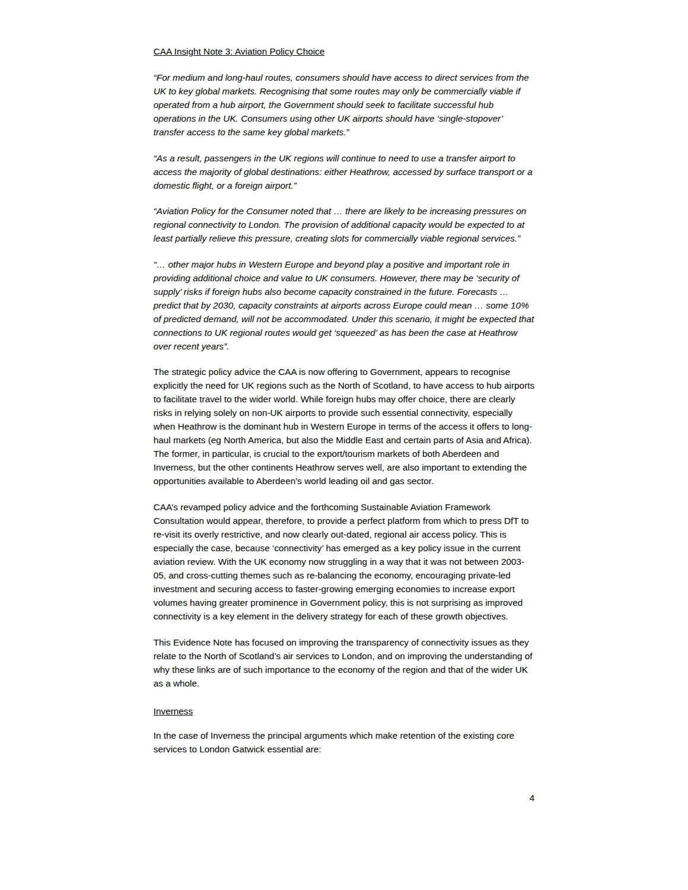CAA Insight Note 3: Aviation Policy Choice
“For medium and long-haul routes, consumers should have access to direct services from the UK to key global markets. Recognising that some routes may only be commercially viable if operated from a hub airport, the Government should seek to facilitate successful hub operations in the UK. Consumers using other UK airports should have ‘single-stopover’ transfer access to the same key global markets.”
“As a result, passengers in the UK regions will continue to need to use a transfer airport to access the majority of global destinations: either Heathrow, accessed by surface transport or a domestic flight, or a foreign airport.”
“Aviation Policy for the Consumer noted that … there are likely to be increasing pressures on regional connectivity to London. The provision of additional capacity would be expected to at least partially relieve this pressure, creating slots for commercially viable regional services.”
“… other major hubs in Western Europe and beyond play a positive and important role in providing additional choice and value to UK consumers. However, there may be ‘security of supply’ risks if foreign hubs also become capacity constrained in the future. Forecasts … predict that by 2030, capacity constraints at airports across Europe could mean … some 10% of predicted demand, will not be accommodated. Under this scenario, it might be expected that connections to UK regional routes would get ‘squeezed’ as has been the case at Heathrow over recent years”.
The strategic policy advice the CAA is now offering to Government, appears to recognise explicitly the need for UK regions such as the North of Scotland, to have access to hub airports to facilitate travel to the wider world. While foreign hubs may offer choice, there are clearly risks in relying solely on non-UK airports to provide such essential connectivity, especially when Heathrow is the dominant hub in Western Europe in terms of the access it offers to long-haul markets (eg North America, but also the Middle East and certain parts of Asia and Africa). The former, in particular, is crucial to the export/tourism markets of both Aberdeen and Inverness, but the other continents Heathrow serves well, are also important to extending the opportunities available to Aberdeen’s world leading oil and gas sector.
CAA’s revamped policy advice and the forthcoming Sustainable Aviation Framework Consultation would appear, therefore, to provide a perfect platform from which to press DfT to re-visit its overly restrictive, and now clearly out-dated, regional air access policy. This is especially the case, because ‘connectivity’ has emerged as a key policy issue in the current aviation review. With the UK economy now struggling in a way that it was not between 2003-05, and cross-cutting themes such as re-balancing the economy, encouraging private-led investment and securing access to faster-growing emerging economies to increase export volumes having greater prominence in Government policy, this is not surprising as improved connectivity is a key element in the delivery strategy for each of these growth objectives.
This Evidence Note has focused on improving the transparency of connectivity issues as they relate to the North of Scotland’s air services to London, and on improving the understanding of why these links are of such importance to the economy of the region and that of the wider UK as a whole.
Inverness
In the case of Inverness the principal arguments which make retention of the existing core services to London Gatwick essential are:
4